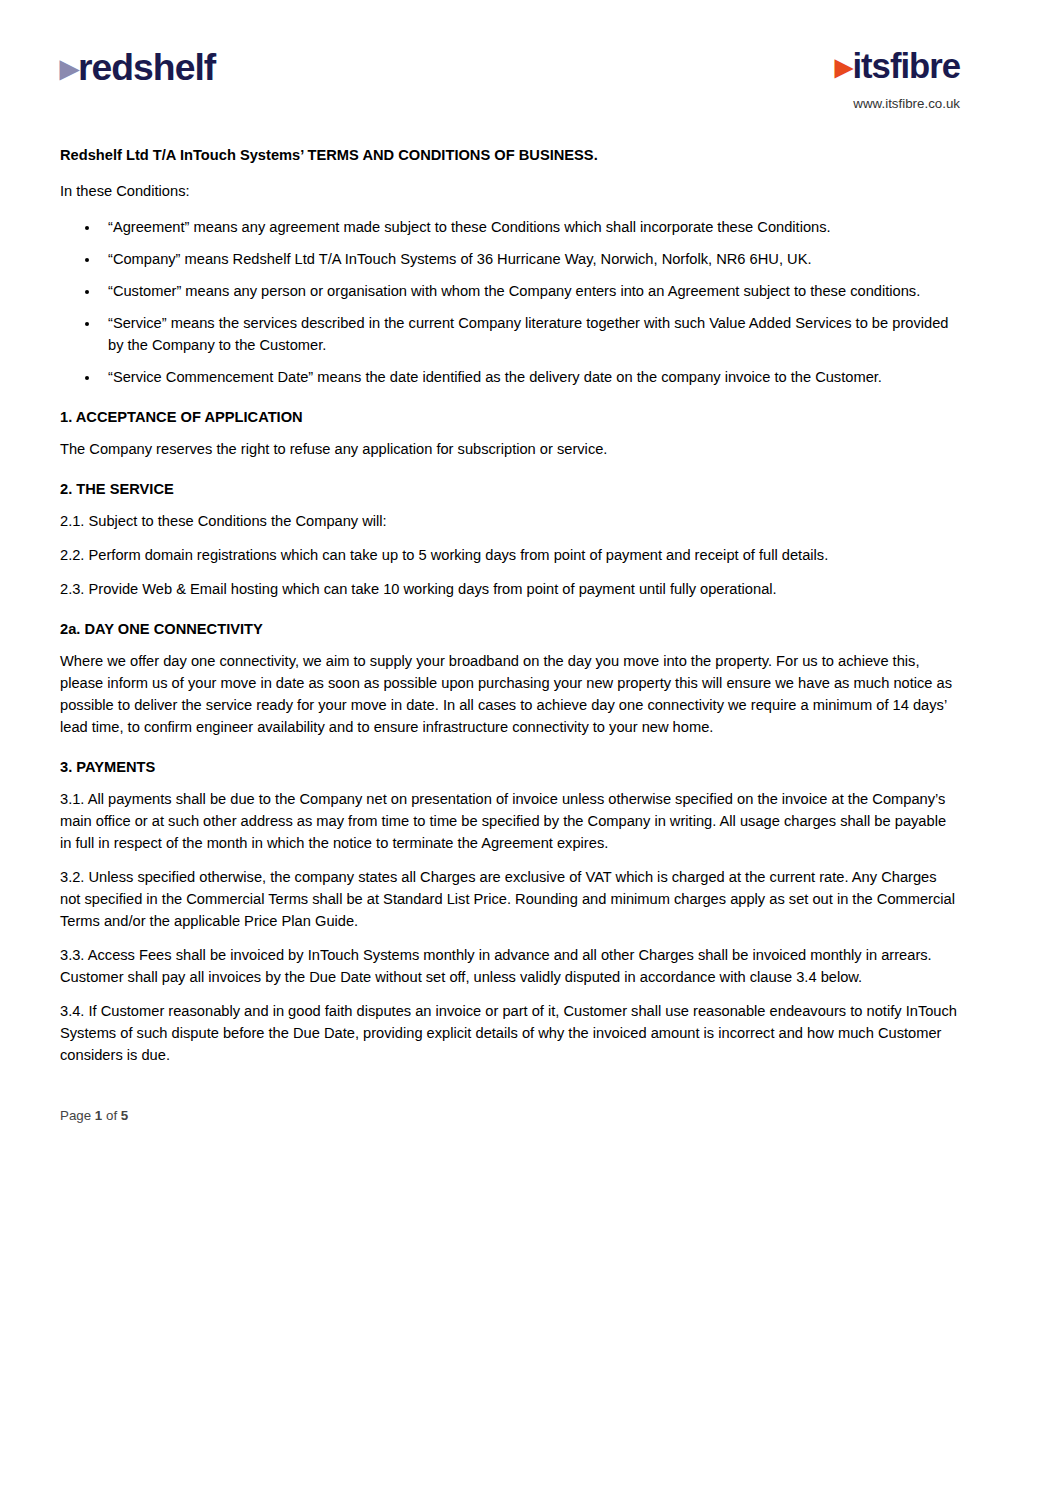▸redshelf
▸its fibre
www.itsfibre.co.uk
Redshelf Ltd T/A InTouch Systems’ TERMS AND CONDITIONS OF BUSINESS.
In these Conditions:
“Agreement” means any agreement made subject to these Conditions which shall incorporate these Conditions.
“Company” means Redshelf Ltd T/A InTouch Systems of 36 Hurricane Way, Norwich, Norfolk, NR6 6HU, UK.
“Customer” means any person or organisation with whom the Company enters into an Agreement subject to these conditions.
“Service” means the services described in the current Company literature together with such Value Added Services to be provided by the Company to the Customer.
“Service Commencement Date” means the date identified as the delivery date on the company invoice to the Customer.
1. ACCEPTANCE OF APPLICATION
The Company reserves the right to refuse any application for subscription or service.
2. THE SERVICE
2.1. Subject to these Conditions the Company will:
2.2. Perform domain registrations which can take up to 5 working days from point of payment and receipt of full details.
2.3. Provide Web & Email hosting which can take 10 working days from point of payment until fully operational.
2a. DAY ONE CONNECTIVITY
Where we offer day one connectivity, we aim to supply your broadband on the day you move into the property. For us to achieve this, please inform us of your move in date as soon as possible upon purchasing your new property this will ensure we have as much notice as possible to deliver the service ready for your move in date. In all cases to achieve day one connectivity we require a minimum of 14 days’ lead time, to confirm engineer availability and to ensure infrastructure connectivity to your new home.
3. PAYMENTS
3.1. All payments shall be due to the Company net on presentation of invoice unless otherwise specified on the invoice at the Company’s main office or at such other address as may from time to time be specified by the Company in writing. All usage charges shall be payable in full in respect of the month in which the notice to terminate the Agreement expires.
3.2. Unless specified otherwise, the company states all Charges are exclusive of VAT which is charged at the current rate. Any Charges not specified in the Commercial Terms shall be at Standard List Price. Rounding and minimum charges apply as set out in the Commercial Terms and/or the applicable Price Plan Guide.
3.3. Access Fees shall be invoiced by InTouch Systems monthly in advance and all other Charges shall be invoiced monthly in arrears. Customer shall pay all invoices by the Due Date without set off, unless validly disputed in accordance with clause 3.4 below.
3.4. If Customer reasonably and in good faith disputes an invoice or part of it, Customer shall use reasonable endeavours to notify InTouch Systems of such dispute before the Due Date, providing explicit details of why the invoiced amount is incorrect and how much Customer considers is due.
Page 1 of 5